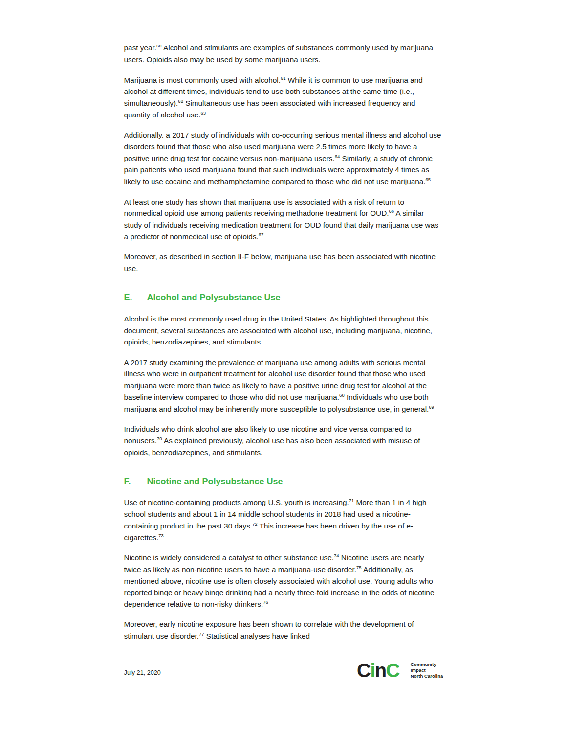past year.60 Alcohol and stimulants are examples of substances commonly used by marijuana users. Opioids also may be used by some marijuana users.
Marijuana is most commonly used with alcohol.61 While it is common to use marijuana and alcohol at different times, individuals tend to use both substances at the same time (i.e., simultaneously).62 Simultaneous use has been associated with increased frequency and quantity of alcohol use.63
Additionally, a 2017 study of individuals with co-occurring serious mental illness and alcohol use disorders found that those who also used marijuana were 2.5 times more likely to have a positive urine drug test for cocaine versus non-marijuana users.64 Similarly, a study of chronic pain patients who used marijuana found that such individuals were approximately 4 times as likely to use cocaine and methamphetamine compared to those who did not use marijuana.65
At least one study has shown that marijuana use is associated with a risk of return to nonmedical opioid use among patients receiving methadone treatment for OUD.66 A similar study of individuals receiving medication treatment for OUD found that daily marijuana use was a predictor of nonmedical use of opioids.67
Moreover, as described in section II-F below, marijuana use has been associated with nicotine use.
E. Alcohol and Polysubstance Use
Alcohol is the most commonly used drug in the United States. As highlighted throughout this document, several substances are associated with alcohol use, including marijuana, nicotine, opioids, benzodiazepines, and stimulants.
A 2017 study examining the prevalence of marijuana use among adults with serious mental illness who were in outpatient treatment for alcohol use disorder found that those who used marijuana were more than twice as likely to have a positive urine drug test for alcohol at the baseline interview compared to those who did not use marijuana.68 Individuals who use both marijuana and alcohol may be inherently more susceptible to polysubstance use, in general.69
Individuals who drink alcohol are also likely to use nicotine and vice versa compared to nonusers.70 As explained previously, alcohol use has also been associated with misuse of opioids, benzodiazepines, and stimulants.
F. Nicotine and Polysubstance Use
Use of nicotine-containing products among U.S. youth is increasing.71 More than 1 in 4 high school students and about 1 in 14 middle school students in 2018 had used a nicotine-containing product in the past 30 days.72 This increase has been driven by the use of e-cigarettes.73
Nicotine is widely considered a catalyst to other substance use.74 Nicotine users are nearly twice as likely as non-nicotine users to have a marijuana-use disorder.75 Additionally, as mentioned above, nicotine use is often closely associated with alcohol use. Young adults who reported binge or heavy binge drinking had a nearly three-fold increase in the odds of nicotine dependence relative to non-risky drinkers.76
Moreover, early nicotine exposure has been shown to correlate with the development of stimulant use disorder.77 Statistical analyses have linked
July 21, 2020
CinC
Community
Impact
North Carolina